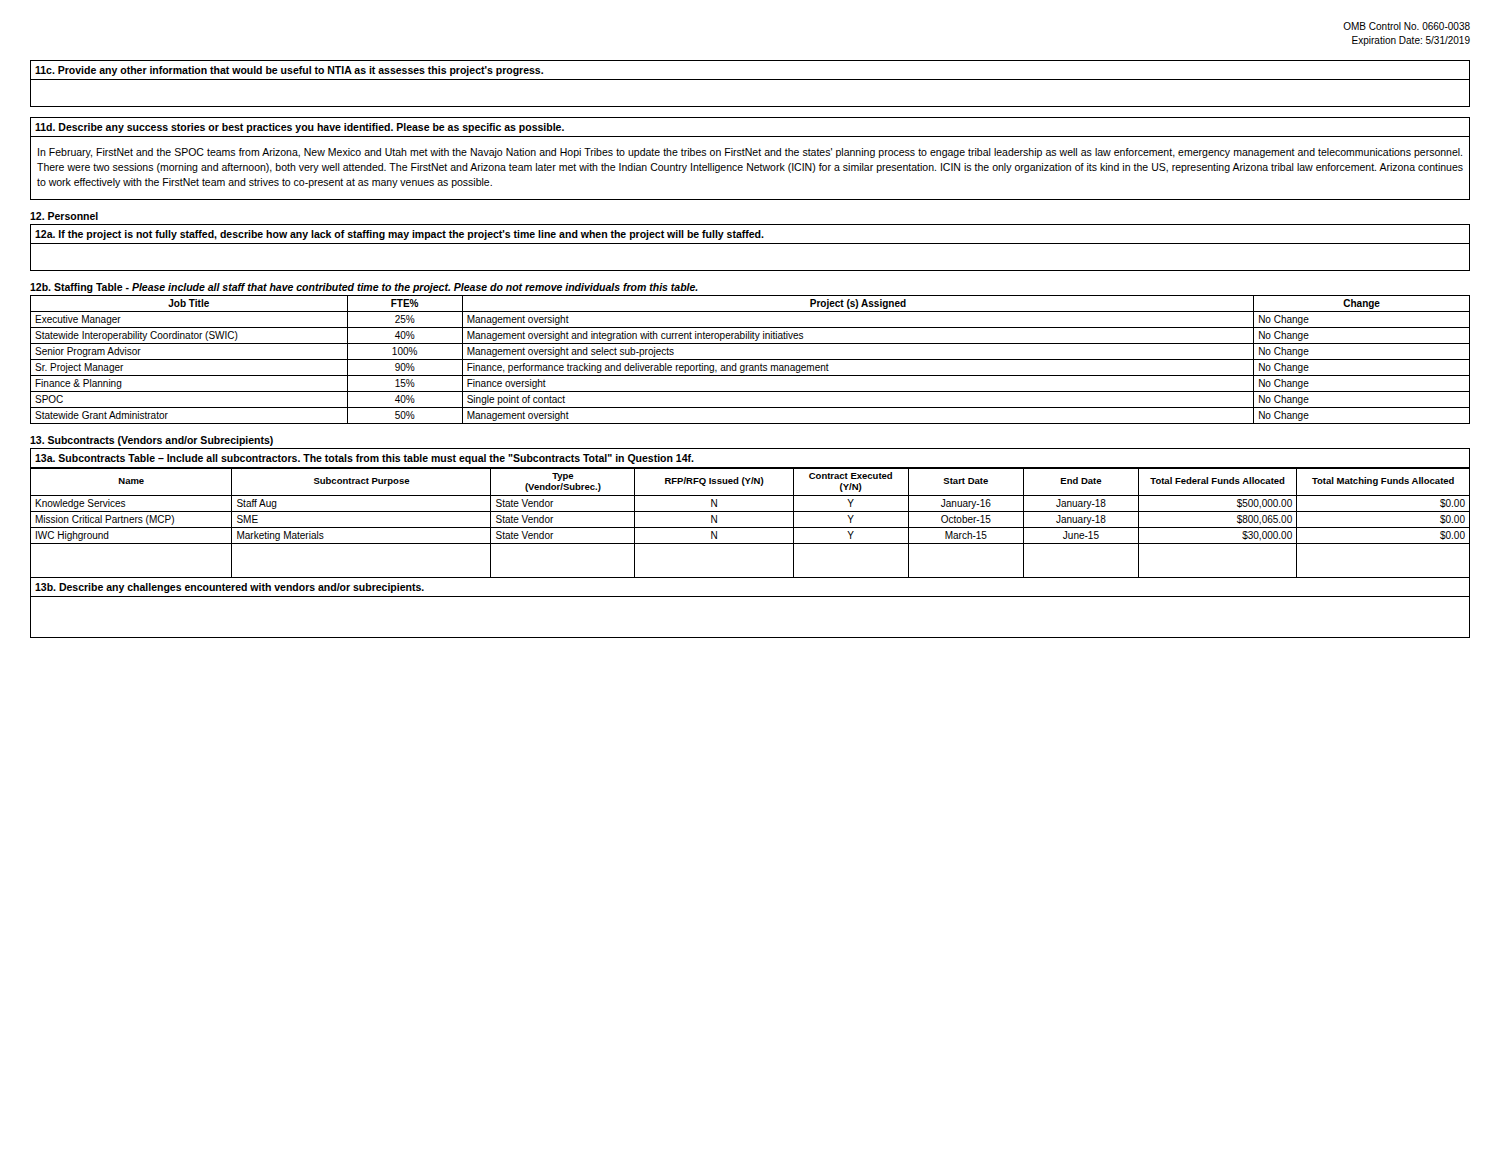OMB Control No. 0660-0038
Expiration Date: 5/31/2019
11c. Provide any other information that would be useful to NTIA as it assesses this project's progress.
11d. Describe any success stories or best practices you have identified. Please be as specific as possible.
In February, FirstNet and the SPOC teams from Arizona, New Mexico and Utah met with the Navajo Nation and Hopi Tribes to update the tribes on FirstNet and the states' planning process to engage tribal leadership as well as law enforcement, emergency management and telecommunications personnel. There were two sessions (morning and afternoon), both very well attended. The FirstNet and Arizona team later met with the Indian Country Intelligence Network (ICIN) for a similar presentation. ICIN is the only organization of its kind in the US, representing Arizona tribal law enforcement. Arizona continues to work effectively with the FirstNet team and strives to co-present at as many venues as possible.
12. Personnel
12a. If the project is not fully staffed, describe how any lack of staffing may impact the project's time line and when the project will be fully staffed.
12b. Staffing Table - Please include all staff that have contributed time to the project. Please do not remove individuals from this table.
| Job Title | FTE% | Project (s) Assigned | Change |
| --- | --- | --- | --- |
| Executive Manager | 25% | Management oversight | No Change |
| Statewide Interoperability Coordinator (SWIC) | 40% | Management oversight and integration with current interoperability initiatives | No Change |
| Senior Program Advisor | 100% | Management oversight and select sub-projects | No Change |
| Sr. Project Manager | 90% | Finance, performance tracking and deliverable reporting, and grants management | No Change |
| Finance & Planning | 15% | Finance oversight | No Change |
| SPOC | 40% | Single point of contact | No Change |
| Statewide Grant Administrator | 50% | Management oversight | No Change |
13. Subcontracts (Vendors and/or Subrecipients)
13a. Subcontracts Table – Include all subcontractors. The totals from this table must equal the "Subcontracts Total" in Question 14f.
| Name | Subcontract Purpose | Type (Vendor/Subrec.) | RFP/RFQ Issued (Y/N) | Contract Executed (Y/N) | Start Date | End Date | Total Federal Funds Allocated | Total Matching Funds Allocated |
| --- | --- | --- | --- | --- | --- | --- | --- | --- |
| Knowledge Services | Staff Aug | State Vendor | N | Y | January-16 | January-18 | $500,000.00 | $0.00 |
| Mission Critical Partners (MCP) | SME | State Vendor | N | Y | October-15 | January-18 | $800,065.00 | $0.00 |
| IWC Highground | Marketing Materials | State Vendor | N | Y | March-15 | June-15 | $30,000.00 | $0.00 |
13b. Describe any challenges encountered with vendors and/or subrecipients.